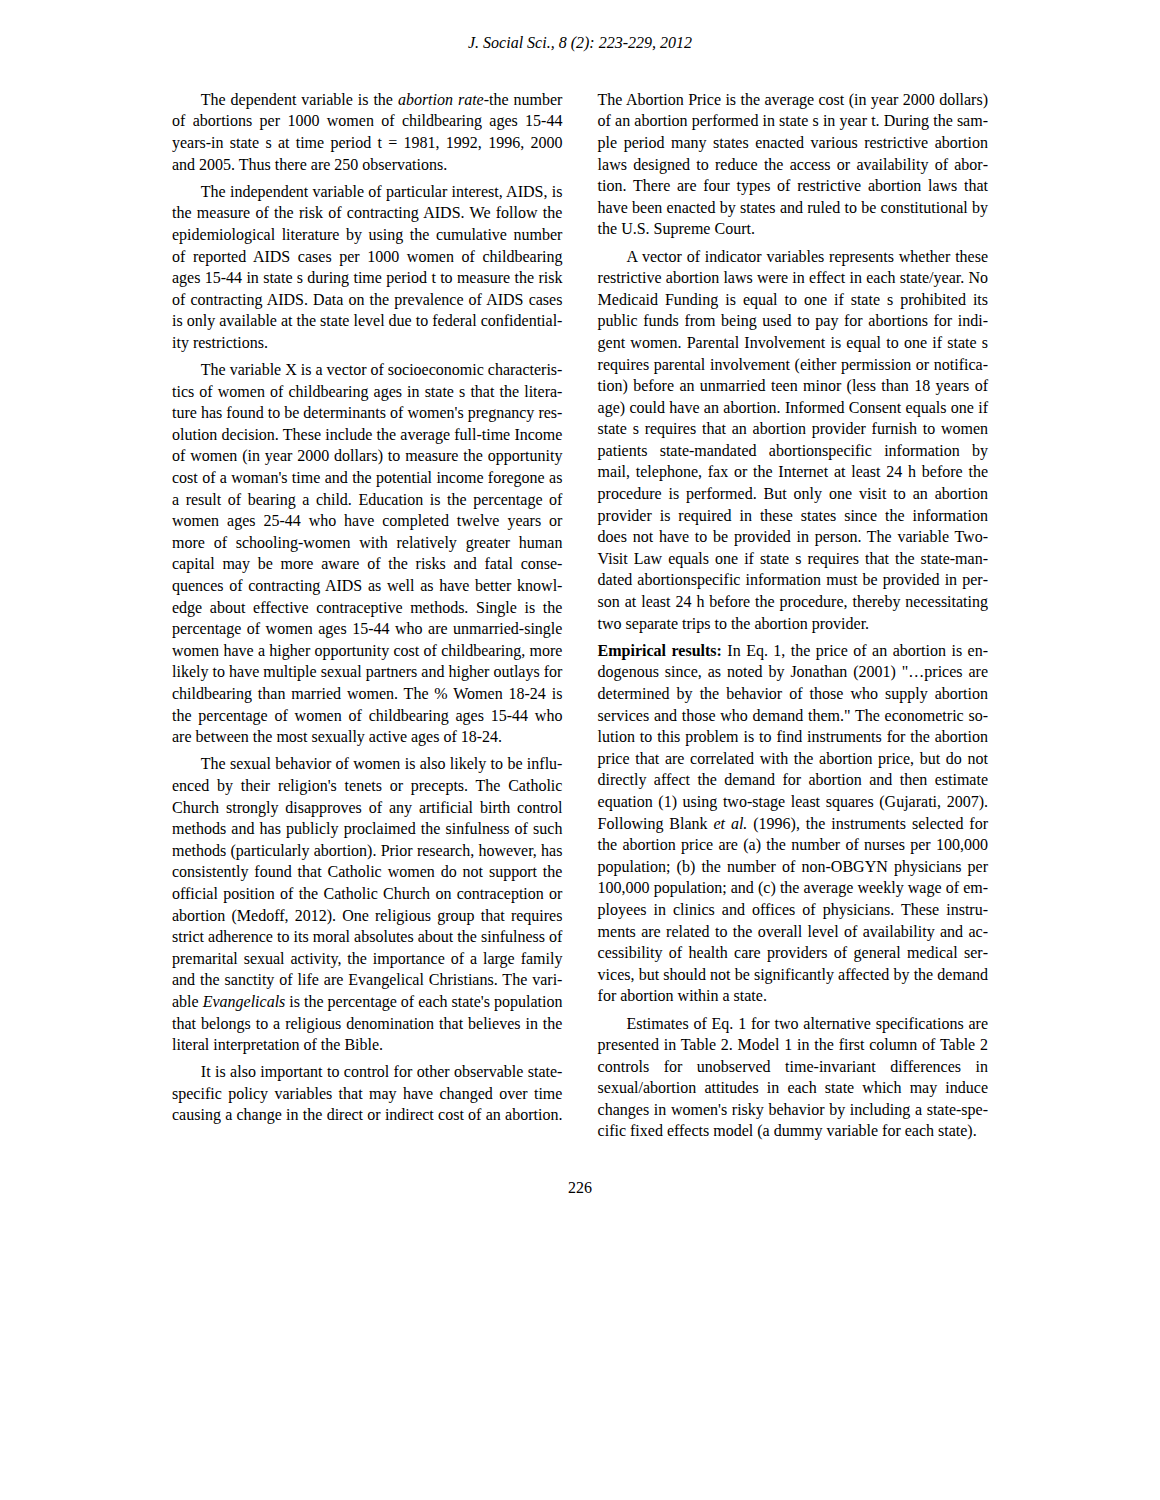J. Social Sci., 8 (2): 223-229, 2012
The dependent variable is the abortion rate-the number of abortions per 1000 women of childbearing ages 15-44 years-in state s at time period t = 1981, 1992, 1996, 2000 and 2005. Thus there are 250 observations.
The independent variable of particular interest, AIDS, is the measure of the risk of contracting AIDS. We follow the epidemiological literature by using the cumulative number of reported AIDS cases per 1000 women of childbearing ages 15-44 in state s during time period t to measure the risk of contracting AIDS. Data on the prevalence of AIDS cases is only available at the state level due to federal confidentiality restrictions.
The variable X is a vector of socioeconomic characteristics of women of childbearing ages in state s that the literature has found to be determinants of women's pregnancy resolution decision. These include the average full-time Income of women (in year 2000 dollars) to measure the opportunity cost of a woman's time and the potential income foregone as a result of bearing a child. Education is the percentage of women ages 25-44 who have completed twelve years or more of schooling-women with relatively greater human capital may be more aware of the risks and fatal consequences of contracting AIDS as well as have better knowledge about effective contraceptive methods. Single is the percentage of women ages 15-44 who are unmarried-single women have a higher opportunity cost of childbearing, more likely to have multiple sexual partners and higher outlays for childbearing than married women. The % Women 18-24 is the percentage of women of childbearing ages 15-44 who are between the most sexually active ages of 18-24.
The sexual behavior of women is also likely to be influenced by their religion's tenets or precepts. The Catholic Church strongly disapproves of any artificial birth control methods and has publicly proclaimed the sinfulness of such methods (particularly abortion). Prior research, however, has consistently found that Catholic women do not support the official position of the Catholic Church on contraception or abortion (Medoff, 2012). One religious group that requires strict adherence to its moral absolutes about the sinfulness of premarital sexual activity, the importance of a large family and the sanctity of life are Evangelical Christians. The variable Evangelicals is the percentage of each state's population that belongs to a religious denomination that believes in the literal interpretation of the Bible.
It is also important to control for other observable state-specific policy variables that may have changed over time causing a change in the direct or indirect cost of an abortion. The Abortion Price is the average cost (in year 2000 dollars) of an abortion performed in state s in year t. During the sample period many states enacted various restrictive abortion laws designed to reduce the access or availability of abortion. There are four types of restrictive abortion laws that have been enacted by states and ruled to be constitutional by the U.S. Supreme Court.
A vector of indicator variables represents whether these restrictive abortion laws were in effect in each state/year. No Medicaid Funding is equal to one if state s prohibited its public funds from being used to pay for abortions for indigent women. Parental Involvement is equal to one if state s requires parental involvement (either permission or notification) before an unmarried teen minor (less than 18 years of age) could have an abortion. Informed Consent equals one if state s requires that an abortion provider furnish to women patients state-mandated abortionspecific information by mail, telephone, fax or the Internet at least 24 h before the procedure is performed. But only one visit to an abortion provider is required in these states since the information does not have to be provided in person. The variable Two-Visit Law equals one if state s requires that the state-mandated abortionspecific information must be provided in person at least 24 h before the procedure, thereby necessitating two separate trips to the abortion provider.
Empirical results:
In Eq. 1, the price of an abortion is endogenous since, as noted by Jonathan (2001) "…prices are determined by the behavior of those who supply abortion services and those who demand them." The econometric solution to this problem is to find instruments for the abortion price that are correlated with the abortion price, but do not directly affect the demand for abortion and then estimate equation (1) using two-stage least squares (Gujarati, 2007). Following Blank et al. (1996), the instruments selected for the abortion price are (a) the number of nurses per 100,000 population; (b) the number of non-OBGYN physicians per 100,000 population; and (c) the average weekly wage of employees in clinics and offices of physicians. These instruments are related to the overall level of availability and accessibility of health care providers of general medical services, but should not be significantly affected by the demand for abortion within a state.
Estimates of Eq. 1 for two alternative specifications are presented in Table 2. Model 1 in the first column of Table 2 controls for unobserved time-invariant differences in sexual/abortion attitudes in each state which may induce changes in women's risky behavior by including a state-specific fixed effects model (a dummy variable for each state).
226